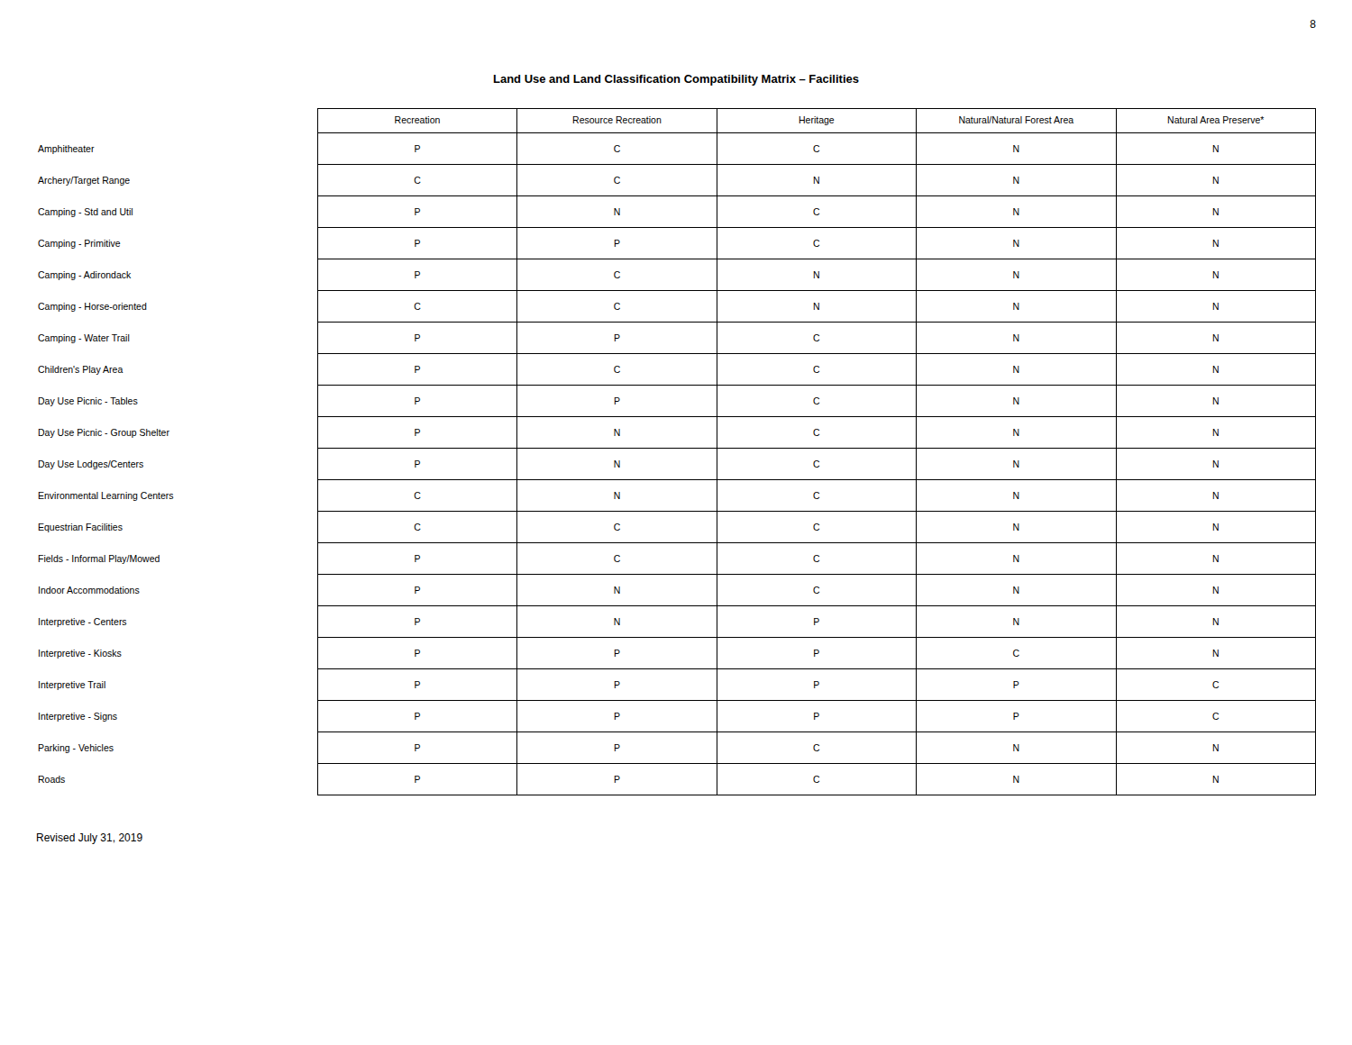8
Land Use and Land Classification Compatibility Matrix – Facilities
| | Recreation | Resource Recreation | Heritage | Natural/Natural Forest Area | Natural Area Preserve* |
| --- | --- | --- | --- | --- | --- |
| Amphitheater | P | C | C | N | N |
| Archery/Target Range | C | C | N | N | N |
| Camping - Std and Util | P | N | C | N | N |
| Camping - Primitive | P | P | C | N | N |
| Camping - Adirondack | P | C | N | N | N |
| Camping - Horse-oriented | C | C | N | N | N |
| Camping - Water Trail | P | P | C | N | N |
| Children's Play Area | P | C | C | N | N |
| Day Use Picnic - Tables | P | P | C | N | N |
| Day Use Picnic - Group Shelter | P | N | C | N | N |
| Day Use Lodges/Centers | P | N | C | N | N |
| Environmental Learning Centers | C | N | C | N | N |
| Equestrian Facilities | C | C | C | N | N |
| Fields - Informal Play/Mowed | P | C | C | N | N |
| Indoor Accommodations | P | N | C | N | N |
| Interpretive - Centers | P | N | P | N | N |
| Interpretive - Kiosks | P | P | P | C | N |
| Interpretive Trail | P | P | P | P | C |
| Interpretive - Signs | P | P | P | P | C |
| Parking - Vehicles | P | P | C | N | N |
| Roads | P | P | C | N | N |
Revised July 31, 2019